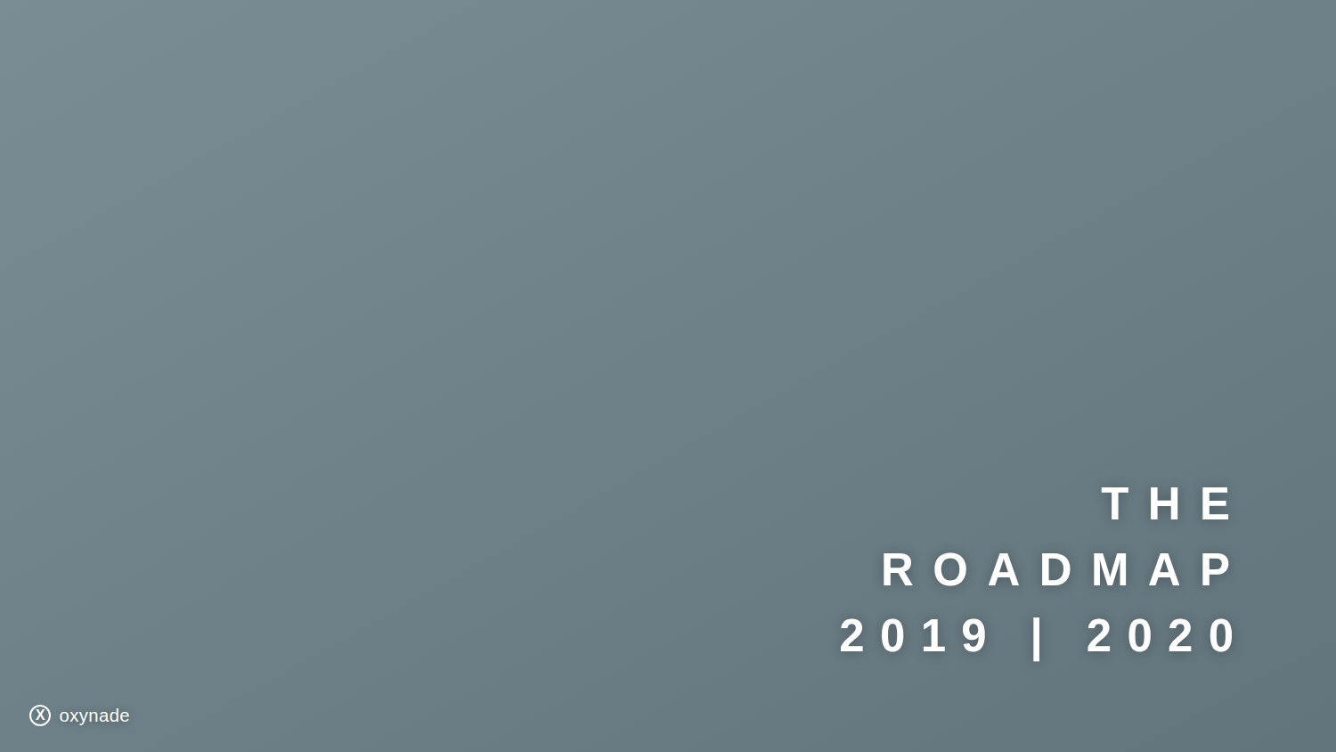The Roadmap 2019 | 2020
X oxynade